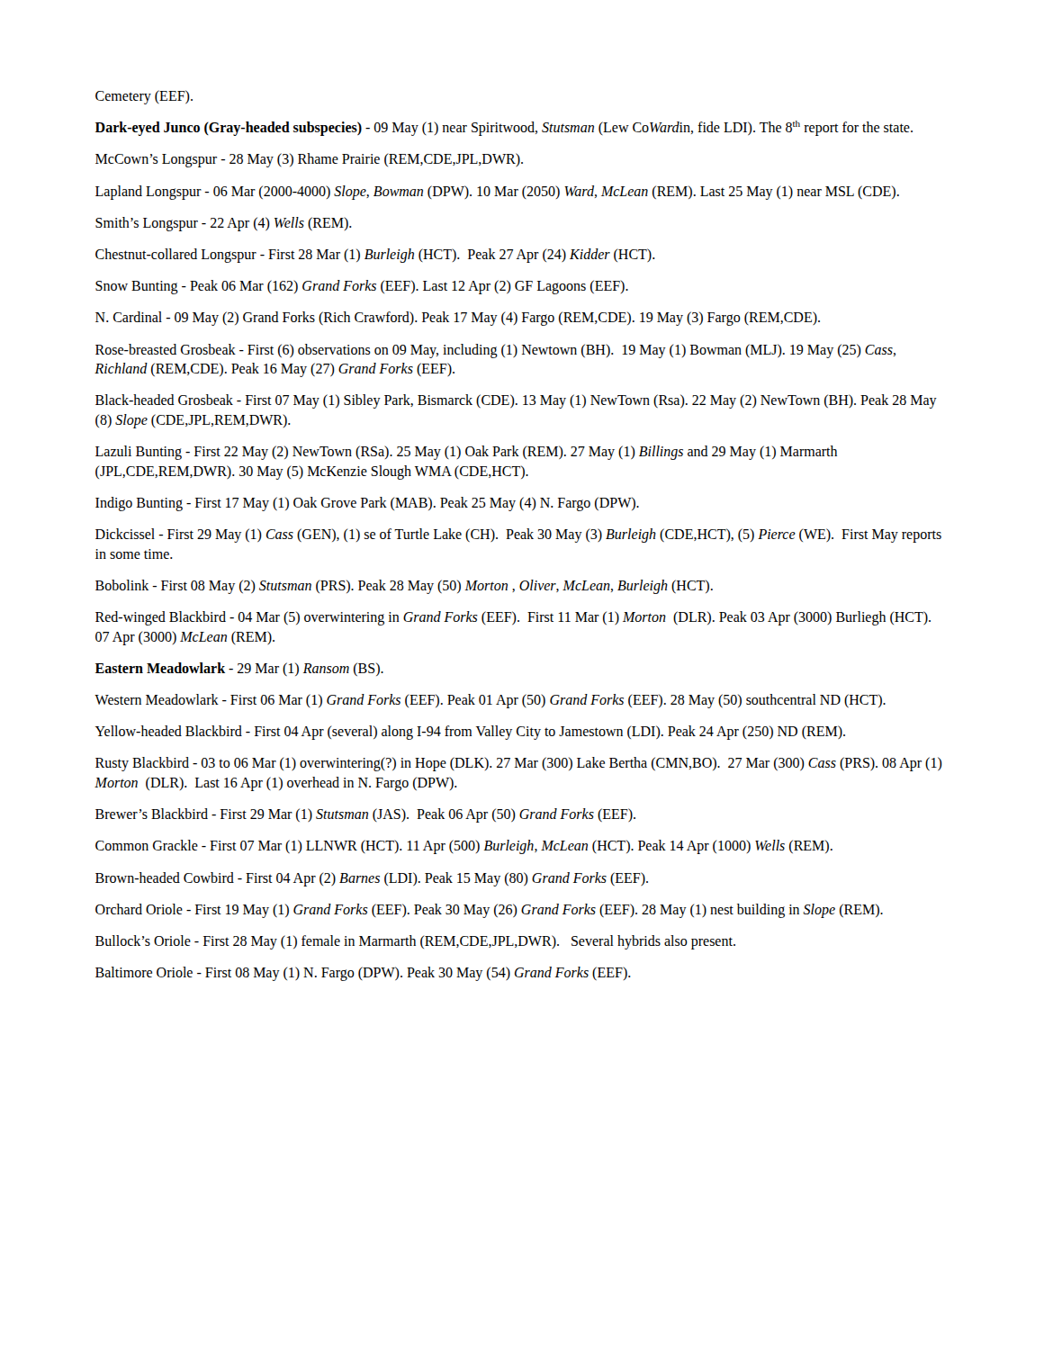Cemetery (EEF).
Dark-eyed Junco (Gray-headed subspecies) - 09 May (1) near Spiritwood, Stutsman (Lew CoWardin, fide LDI). The 8th report for the state.
McCown’s Longspur - 28 May (3) Rhame Prairie (REM,CDE,JPL,DWR).
Lapland Longspur - 06 Mar (2000-4000) Slope, Bowman (DPW). 10 Mar (2050) Ward, McLean (REM). Last 25 May (1) near MSL (CDE).
Smith’s Longspur - 22 Apr (4) Wells (REM).
Chestnut-collared Longspur - First 28 Mar (1) Burleigh (HCT). Peak 27 Apr (24) Kidder (HCT).
Snow Bunting - Peak 06 Mar (162) Grand Forks (EEF). Last 12 Apr (2) GF Lagoons (EEF).
N. Cardinal - 09 May (2) Grand Forks (Rich Crawford). Peak 17 May (4) Fargo (REM,CDE). 19 May (3) Fargo (REM,CDE).
Rose-breasted Grosbeak - First (6) observations on 09 May, including (1) Newtown (BH). 19 May (1) Bowman (MLJ). 19 May (25) Cass, Richland (REM,CDE). Peak 16 May (27) Grand Forks (EEF).
Black-headed Grosbeak - First 07 May (1) Sibley Park, Bismarck (CDE). 13 May (1) NewTown (Rsa). 22 May (2) NewTown (BH). Peak 28 May (8) Slope (CDE,JPL,REM,DWR).
Lazuli Bunting - First 22 May (2) NewTown (RSa). 25 May (1) Oak Park (REM). 27 May (1) Billings and 29 May (1) Marmarth (JPL,CDE,REM,DWR). 30 May (5) McKenzie Slough WMA (CDE,HCT).
Indigo Bunting - First 17 May (1) Oak Grove Park (MAB). Peak 25 May (4) N. Fargo (DPW).
Dickcissel - First 29 May (1) Cass (GEN), (1) se of Turtle Lake (CH). Peak 30 May (3) Burleigh (CDE,HCT), (5) Pierce (WE). First May reports in some time.
Bobolink - First 08 May (2) Stutsman (PRS). Peak 28 May (50) Morton , Oliver, McLean, Burleigh (HCT).
Red-winged Blackbird - 04 Mar (5) overwintering in Grand Forks (EEF). First 11 Mar (1) Morton (DLR). Peak 03 Apr (3000) Burliegh (HCT). 07 Apr (3000) McLean (REM).
Eastern Meadowlark - 29 Mar (1) Ransom (BS).
Western Meadowlark - First 06 Mar (1) Grand Forks (EEF). Peak 01 Apr (50) Grand Forks (EEF). 28 May (50) southcentral ND (HCT).
Yellow-headed Blackbird - First 04 Apr (several) along I-94 from Valley City to Jamestown (LDI). Peak 24 Apr (250) ND (REM).
Rusty Blackbird - 03 to 06 Mar (1) overwintering(?) in Hope (DLK). 27 Mar (300) Lake Bertha (CMN,BO). 27 Mar (300) Cass (PRS). 08 Apr (1) Morton (DLR). Last 16 Apr (1) overhead in N. Fargo (DPW).
Brewer’s Blackbird - First 29 Mar (1) Stutsman (JAS). Peak 06 Apr (50) Grand Forks (EEF).
Common Grackle - First 07 Mar (1) LLNWR (HCT). 11 Apr (500) Burleigh, McLean (HCT). Peak 14 Apr (1000) Wells (REM).
Brown-headed Cowbird - First 04 Apr (2) Barnes (LDI). Peak 15 May (80) Grand Forks (EEF).
Orchard Oriole - First 19 May (1) Grand Forks (EEF). Peak 30 May (26) Grand Forks (EEF). 28 May (1) nest building in Slope (REM).
Bullock’s Oriole - First 28 May (1) female in Marmarth (REM,CDE,JPL,DWR). Several hybrids also present.
Baltimore Oriole - First 08 May (1) N. Fargo (DPW). Peak 30 May (54) Grand Forks (EEF).